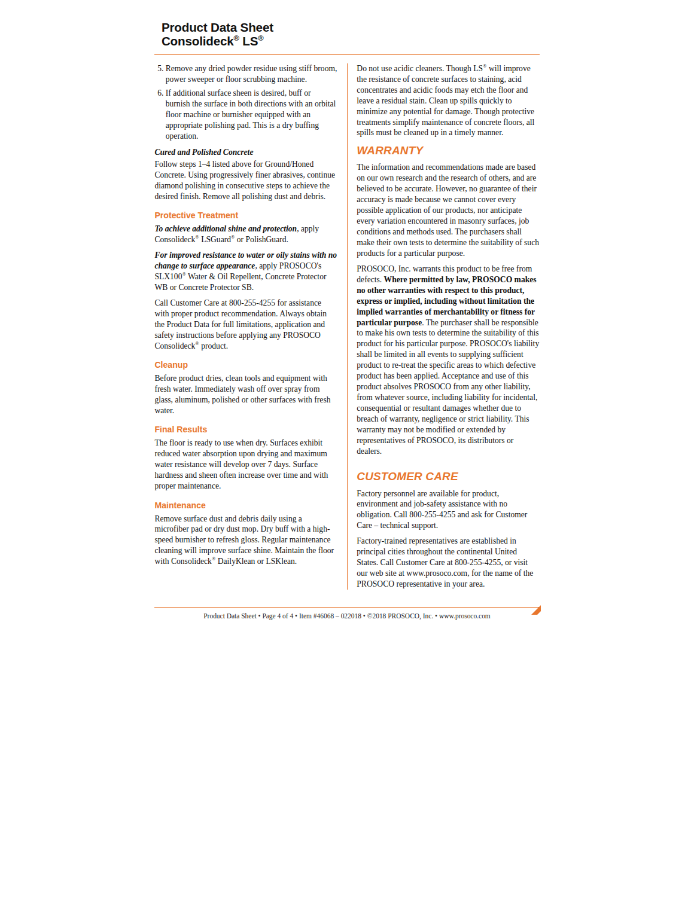Product Data Sheet
Consolideck® LS®
Remove any dried powder residue using stiff broom, power sweeper or floor scrubbing machine.
If additional surface sheen is desired, buff or burnish the surface in both directions with an orbital floor machine or burnisher equipped with an appropriate polishing pad. This is a dry buffing operation.
Cured and Polished Concrete
Follow steps 1–4 listed above for Ground/Honed Concrete. Using progressively finer abrasives, continue diamond polishing in consecutive steps to achieve the desired finish. Remove all polishing dust and debris.
Protective Treatment
To achieve additional shine and protection, apply Consolideck® LSGuard® or PolishGuard.
For improved resistance to water or oily stains with no change to surface appearance, apply PROSOCO's SLX100® Water & Oil Repellent, Concrete Protector WB or Concrete Protector SB.
Call Customer Care at 800-255-4255 for assistance with proper product recommendation. Always obtain the Product Data for full limitations, application and safety instructions before applying any PROSOCO Consolideck® product.
Cleanup
Before product dries, clean tools and equipment with fresh water. Immediately wash off over spray from glass, aluminum, polished or other surfaces with fresh water.
Final Results
The floor is ready to use when dry. Surfaces exhibit reduced water absorption upon drying and maximum water resistance will develop over 7 days. Surface hardness and sheen often increase over time and with proper maintenance.
Maintenance
Remove surface dust and debris daily using a microfiber pad or dry dust mop. Dry buff with a high-speed burnisher to refresh gloss. Regular maintenance cleaning will improve surface shine. Maintain the floor with Consolideck® DailyKlean or LSKlean.
Do not use acidic cleaners. Though LS® will improve the resistance of concrete surfaces to staining, acid concentrates and acidic foods may etch the floor and leave a residual stain. Clean up spills quickly to minimize any potential for damage. Though protective treatments simplify maintenance of concrete floors, all spills must be cleaned up in a timely manner.
WARRANTY
The information and recommendations made are based on our own research and the research of others, and are believed to be accurate. However, no guarantee of their accuracy is made because we cannot cover every possible application of our products, nor anticipate every variation encountered in masonry surfaces, job conditions and methods used. The purchasers shall make their own tests to determine the suitability of such products for a particular purpose.
PROSOCO, Inc. warrants this product to be free from defects. Where permitted by law, PROSOCO makes no other warranties with respect to this product, express or implied, including without limitation the implied warranties of merchantability or fitness for particular purpose. The purchaser shall be responsible to make his own tests to determine the suitability of this product for his particular purpose. PROSOCO's liability shall be limited in all events to supplying sufficient product to re-treat the specific areas to which defective product has been applied. Acceptance and use of this product absolves PROSOCO from any other liability, from whatever source, including liability for incidental, consequential or resultant damages whether due to breach of warranty, negligence or strict liability. This warranty may not be modified or extended by representatives of PROSOCO, its distributors or dealers.
CUSTOMER CARE
Factory personnel are available for product, environment and job-safety assistance with no obligation. Call 800-255-4255 and ask for Customer Care – technical support.
Factory-trained representatives are established in principal cities throughout the continental United States. Call Customer Care at 800-255-4255, or visit our web site at www.prosoco.com, for the name of the PROSOCO representative in your area.
Product Data Sheet • Page 4 of 4 • Item #46068 – 022018 • ©2018 PROSOCO, Inc. • www.prosoco.com